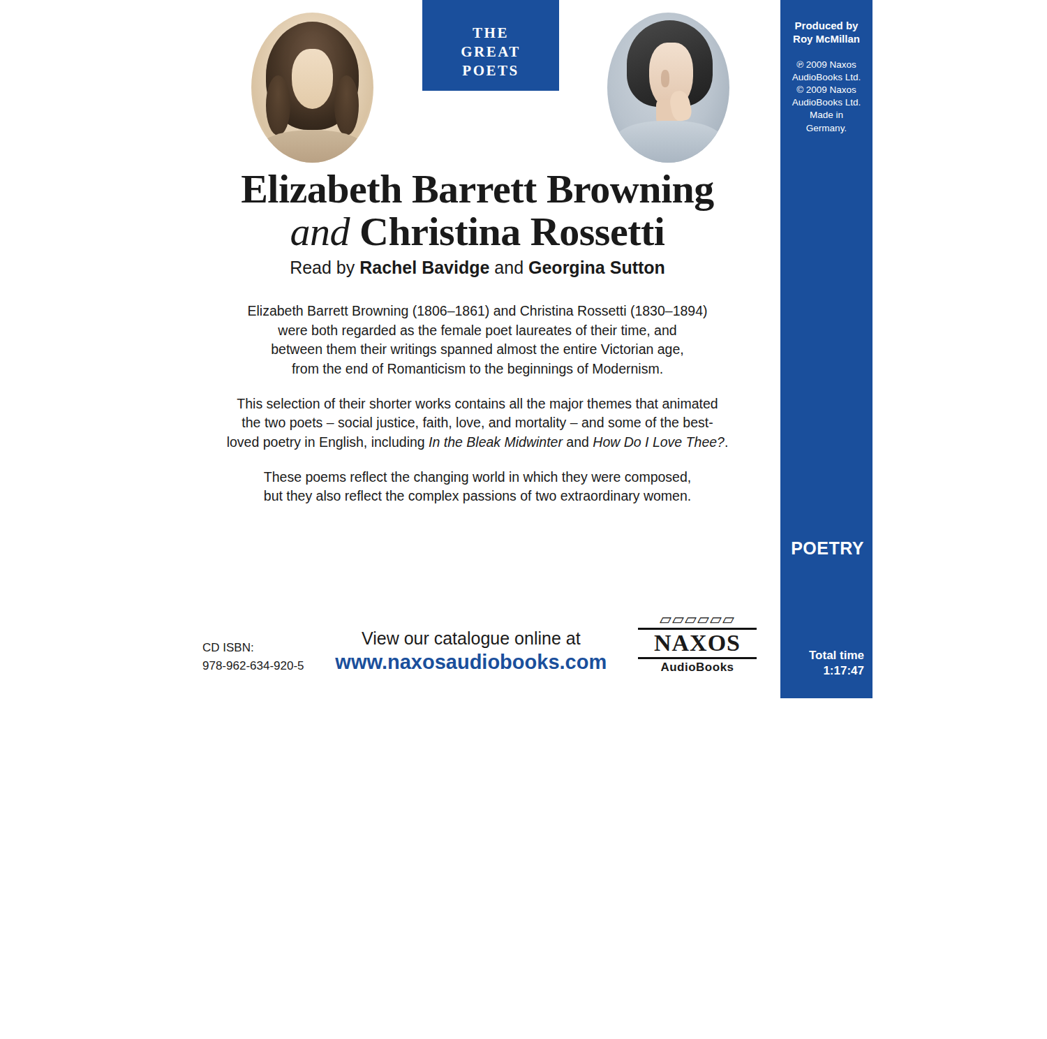THE GREAT POETS
Produced by
Roy McMillan
℗ 2009 Naxos
AudioBooks Ltd.
© 2009 Naxos
AudioBooks Ltd.
Made in Germany.
POETRY
Total time
1:17:47
Elizabeth Barrett Browning
and Christina Rossetti
Read by Rachel Bavidge and Georgina Sutton
Elizabeth Barrett Browning (1806–1861) and Christina Rossetti (1830–1894)
were both regarded as the female poet laureates of their time, and
between them their writings spanned almost the entire Victorian age,
from the end of Romanticism to the beginnings of Modernism.
This selection of their shorter works contains all the major themes that animated
the two poets – social justice, faith, love, and mortality – and some of the best-
loved poetry in English, including In the Bleak Midwinter and How Do I Love Thee?.
These poems reflect the changing world in which they were composed,
but they also reflect the complex passions of two extraordinary women.
CD ISBN:
978-962-634-920-5
View our catalogue online at
www.naxosaudiobooks.com
▱▱▱▱▱▱
NAXOS
AudioBooks